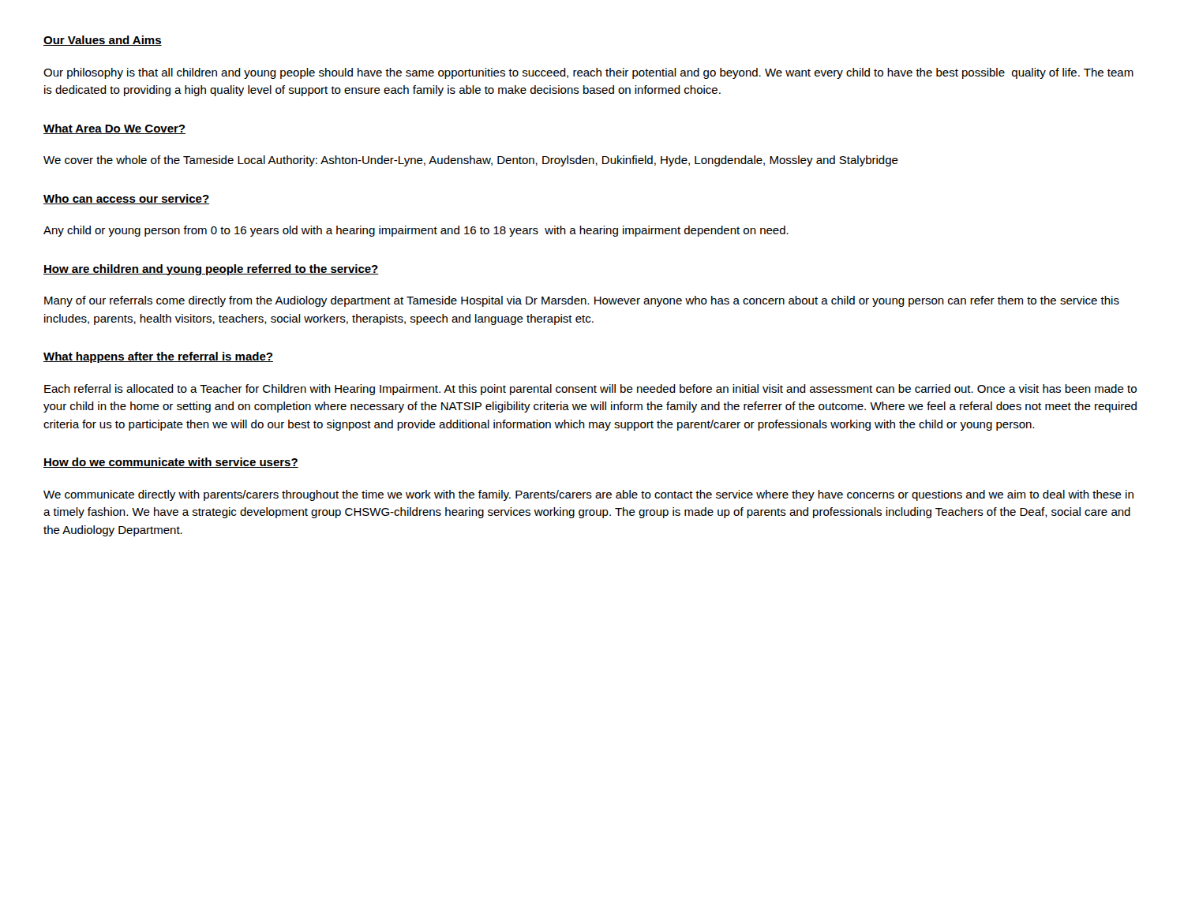Our Values and Aims
Our philosophy is that all children and young people should have the same opportunities to succeed, reach their potential and go beyond. We want every child to have the best possible quality of life. The team is dedicated to providing a high quality level of support to ensure each family is able to make decisions based on informed choice.
What Area Do We Cover?
We cover the whole of the Tameside Local Authority: Ashton-Under-Lyne, Audenshaw, Denton, Droylsden, Dukinfield, Hyde, Longdendale, Mossley and Stalybridge
Who can access our service?
Any child or young person from 0 to 16 years old with a hearing impairment and 16 to 18 years with a hearing impairment dependent on need.
How are children and young people referred to the service?
Many of our referrals come directly from the Audiology department at Tameside Hospital via Dr Marsden. However anyone who has a concern about a child or young person can refer them to the service this includes, parents, health visitors, teachers, social workers, therapists, speech and language therapist etc.
What happens after the referral is made?
Each referral is allocated to a Teacher for Children with Hearing Impairment. At this point parental consent will be needed before an initial visit and assessment can be carried out. Once a visit has been made to your child in the home or setting and on completion where necessary of the NATSIP eligibility criteria we will inform the family and the referrer of the outcome. Where we feel a referal does not meet the required criteria for us to participate then we will do our best to signpost and provide additional information which may support the parent/carer or professionals working with the child or young person.
How do we communicate with service users?
We communicate directly with parents/carers throughout the time we work with the family. Parents/carers are able to contact the service where they have concerns or questions and we aim to deal with these in a timely fashion. We have a strategic development group CHSWG-childrens hearing services working group. The group is made up of parents and professionals including Teachers of the Deaf, social care and the Audiology Department.